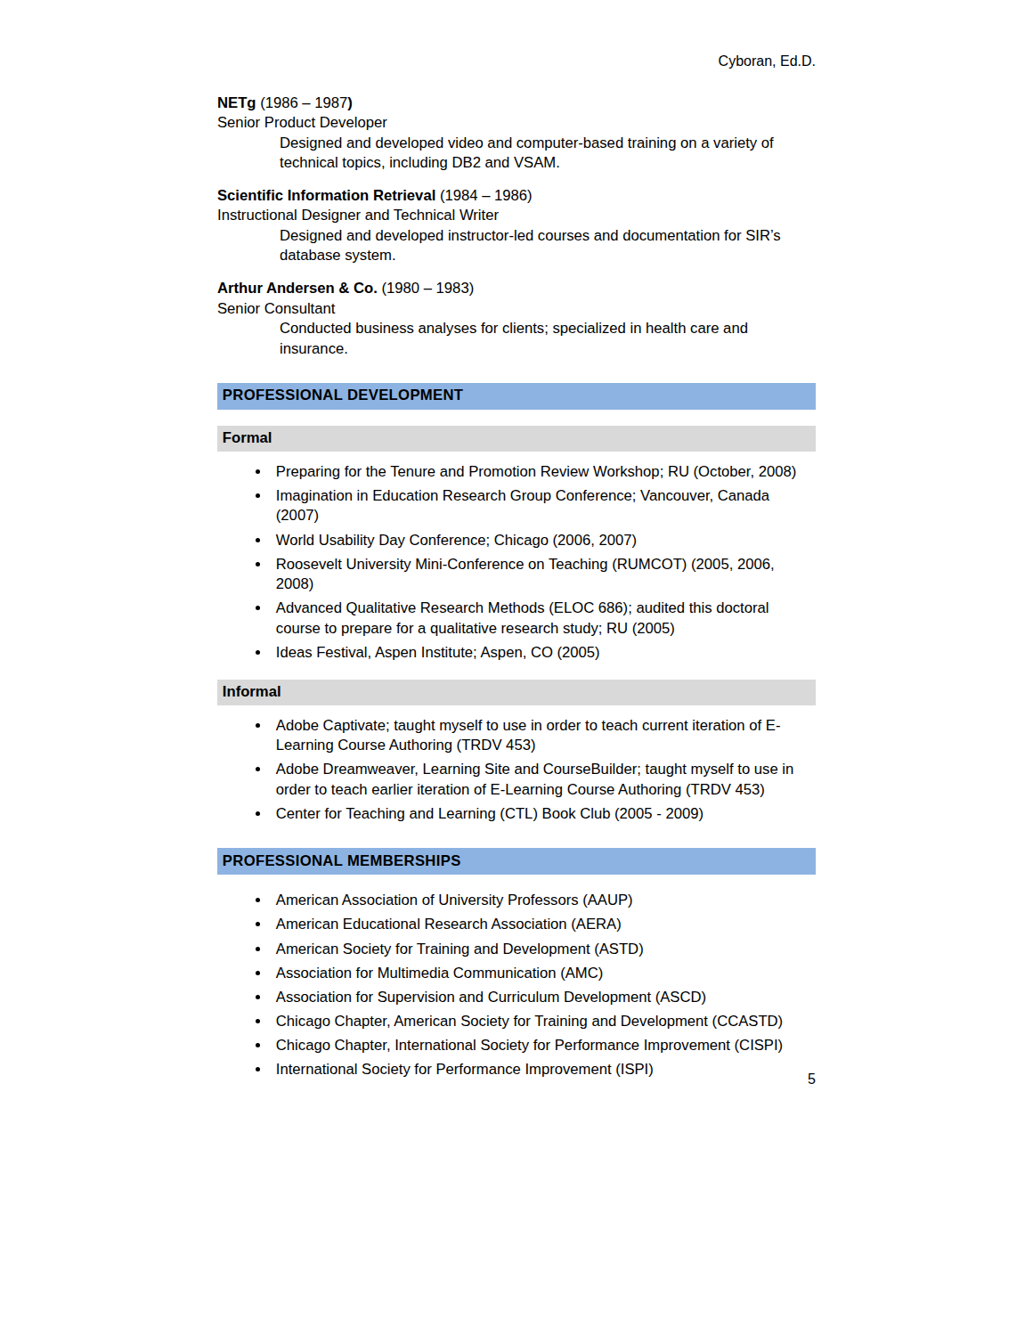Cyboran, Ed.D.
NETg (1986 – 1987)
Senior Product Developer
Designed and developed video and computer-based training on a variety of technical topics, including DB2 and VSAM.
Scientific Information Retrieval (1984 – 1986)
Instructional Designer and Technical Writer
Designed and developed instructor-led courses and documentation for SIR’s database system.
Arthur Andersen & Co. (1980 – 1983)
Senior Consultant
Conducted business analyses for clients; specialized in health care and insurance.
PROFESSIONAL DEVELOPMENT
Formal
Preparing for the Tenure and Promotion Review Workshop; RU (October, 2008)
Imagination in Education Research Group Conference; Vancouver, Canada (2007)
World Usability Day Conference; Chicago (2006, 2007)
Roosevelt University Mini-Conference on Teaching (RUMCOT) (2005, 2006, 2008)
Advanced Qualitative Research Methods (ELOC 686); audited this doctoral course to prepare for a qualitative research study; RU (2005)
Ideas Festival, Aspen Institute; Aspen, CO (2005)
Informal
Adobe Captivate; taught myself to use in order to teach current iteration of E-Learning Course Authoring (TRDV 453)
Adobe Dreamweaver, Learning Site and CourseBuilder; taught myself to use in order to teach earlier iteration of E-Learning Course Authoring (TRDV 453)
Center for Teaching and Learning (CTL) Book Club (2005 - 2009)
PROFESSIONAL MEMBERSHIPS
American Association of University Professors (AAUP)
American Educational Research Association (AERA)
American Society for Training and Development (ASTD)
Association for Multimedia Communication (AMC)
Association for Supervision and Curriculum Development (ASCD)
Chicago Chapter, American Society for Training and Development (CCASTD)
Chicago Chapter, International Society for Performance Improvement (CISPI)
International Society for Performance Improvement (ISPI)
5